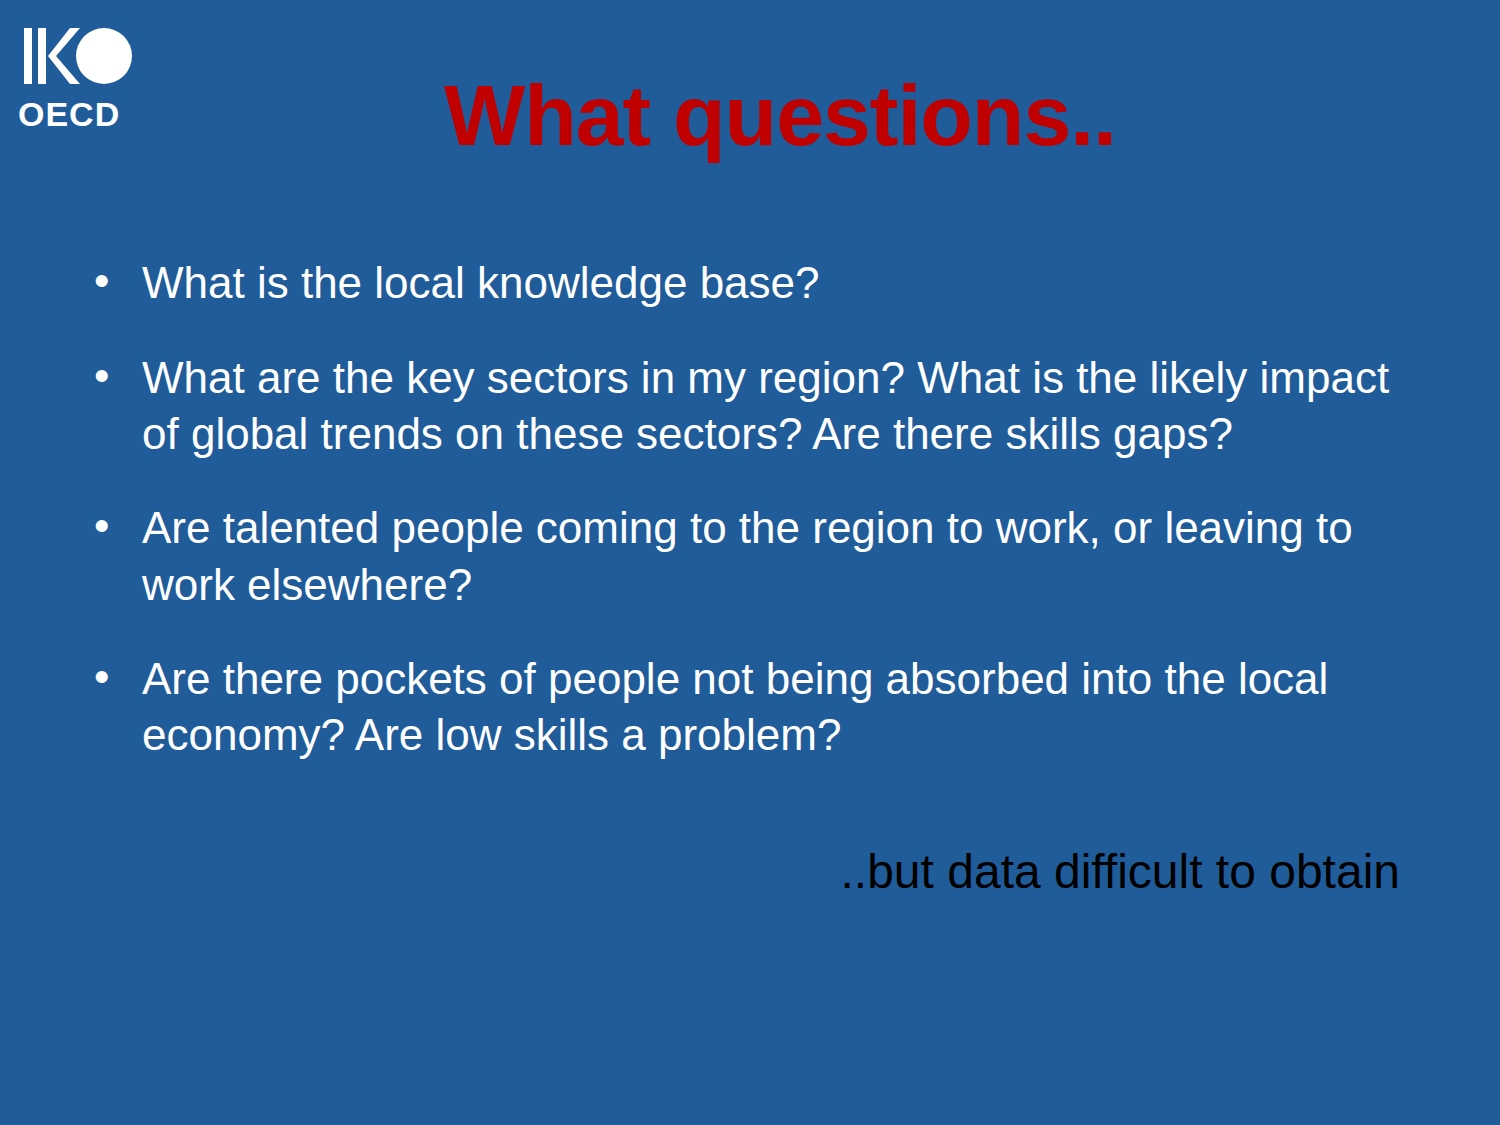OECD
What questions..
What is the local knowledge base?
What are the key sectors in my region? What is the likely impact of global trends on these sectors? Are there skills gaps?
Are talented people coming to the region to work, or leaving to work elsewhere?
Are there pockets of people not being absorbed into the local economy? Are low skills a problem?
..but data difficult to obtain